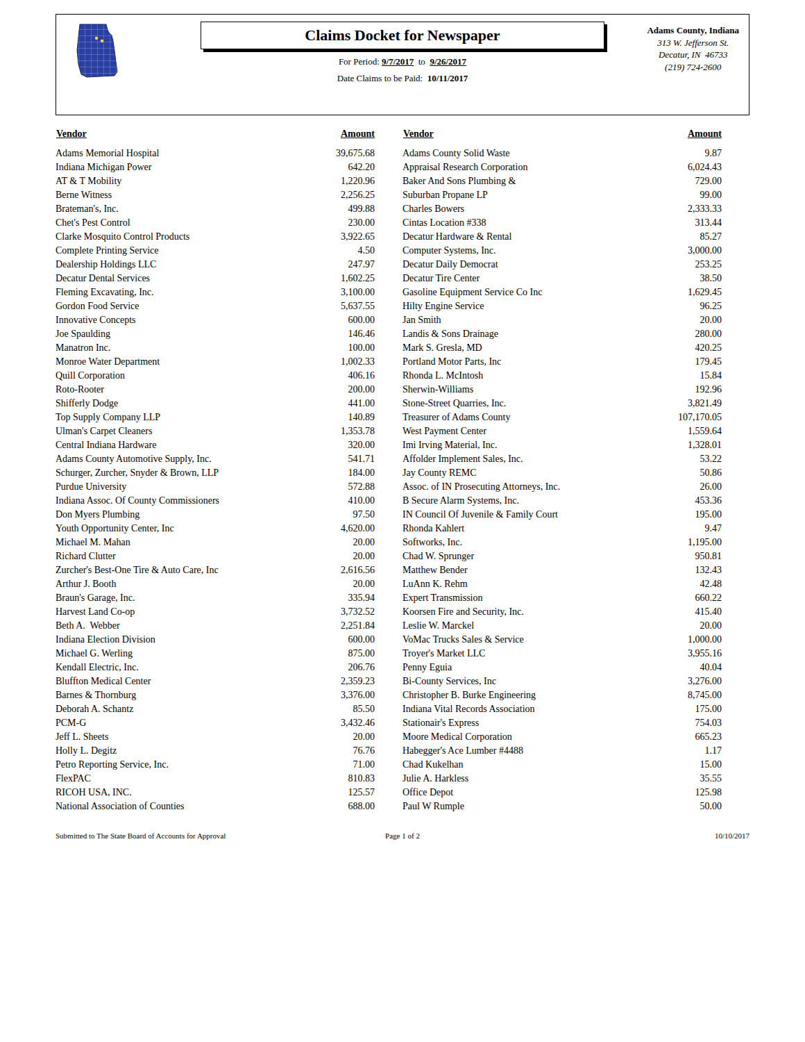Claims Docket for Newspaper
For Period: 9/7/2017 to 9/26/2017
Date Claims to be Paid: 10/11/2017
Adams County, Indiana
313 W. Jefferson St.
Decatur, IN 46733
(219) 724-2600
| Vendor | Amount | Vendor | Amount |
| --- | --- | --- | --- |
| Adams Memorial Hospital | 39,675.68 | Adams County Solid Waste | 9.87 |
| Indiana Michigan Power | 642.20 | Appraisal Research Corporation | 6,024.43 |
| AT & T Mobility | 1,220.96 | Baker And Sons Plumbing & | 729.00 |
| Berne Witness | 2,256.25 | Suburban Propane LP | 99.00 |
| Brateman's, Inc. | 499.88 | Charles Bowers | 2,333.33 |
| Chet's Pest Control | 230.00 | Cintas Location #338 | 313.44 |
| Clarke Mosquito Control Products | 3,922.65 | Decatur Hardware & Rental | 85.27 |
| Complete Printing Service | 4.50 | Computer Systems, Inc. | 3,000.00 |
| Dealership Holdings LLC | 247.97 | Decatur Daily Democrat | 253.25 |
| Decatur Dental Services | 1,602.25 | Decatur Tire Center | 38.50 |
| Fleming Excavating, Inc. | 3,100.00 | Gasoline Equipment Service Co Inc | 1,629.45 |
| Gordon Food Service | 5,637.55 | Hilty Engine Service | 96.25 |
| Innovative Concepts | 600.00 | Jan Smith | 20.00 |
| Joe Spaulding | 146.46 | Landis & Sons Drainage | 280.00 |
| Manatron Inc. | 100.00 | Mark S. Gresla, MD | 420.25 |
| Monroe Water Department | 1,002.33 | Portland Motor Parts, Inc | 179.45 |
| Quill Corporation | 406.16 | Rhonda L. McIntosh | 15.84 |
| Roto-Rooter | 200.00 | Sherwin-Williams | 192.96 |
| Shifferly Dodge | 441.00 | Stone-Street Quarries, Inc. | 3,821.49 |
| Top Supply Company LLP | 140.89 | Treasurer of Adams County | 107,170.05 |
| Ulman's Carpet Cleaners | 1,353.78 | West Payment Center | 1,559.64 |
| Central Indiana Hardware | 320.00 | Imi Irving Material, Inc. | 1,328.01 |
| Adams County Automotive Supply, Inc. | 541.71 | Affolder Implement Sales, Inc. | 53.22 |
| Schurger, Zurcher, Snyder & Brown, LLP | 184.00 | Jay County REMC | 50.86 |
| Purdue University | 572.88 | Assoc. of IN Prosecuting Attorneys, Inc. | 26.00 |
| Indiana Assoc. Of County Commissioners | 410.00 | B Secure Alarm Systems, Inc. | 453.36 |
| Don Myers Plumbing | 97.50 | IN Council Of Juvenile & Family Court | 195.00 |
| Youth Opportunity Center, Inc | 4,620.00 | Rhonda Kahlert | 9.47 |
| Michael M. Mahan | 20.00 | Softworks, Inc. | 1,195.00 |
| Richard Clutter | 20.00 | Chad W. Sprunger | 950.81 |
| Zurcher's Best-One Tire & Auto Care, Inc | 2,616.56 | Matthew Bender | 132.43 |
| Arthur J. Booth | 20.00 | LuAnn K. Rehm | 42.48 |
| Braun's Garage, Inc. | 335.94 | Expert Transmission | 660.22 |
| Harvest Land Co-op | 3,732.52 | Koorsen Fire and Security, Inc. | 415.40 |
| Beth A. Webber | 2,251.84 | Leslie W. Marckel | 20.00 |
| Indiana Election Division | 600.00 | VoMac Trucks Sales & Service | 1,000.00 |
| Michael G. Werling | 875.00 | Troyer's Market LLC | 3,955.16 |
| Kendall Electric, Inc. | 206.76 | Penny Eguia | 40.04 |
| Bluffton Medical Center | 2,359.23 | Bi-County Services, Inc | 3,276.00 |
| Barnes & Thornburg | 3,376.00 | Christopher B. Burke Engineering | 8,745.00 |
| Deborah A. Schantz | 85.50 | Indiana Vital Records Association | 175.00 |
| PCM-G | 3,432.46 | Stationair's Express | 754.03 |
| Jeff L. Sheets | 20.00 | Moore Medical Corporation | 665.23 |
| Holly L. Degitz | 76.76 | Habegger's Ace Lumber #4488 | 1.17 |
| Petro Reporting Service, Inc. | 71.00 | Chad Kukelhan | 15.00 |
| FlexPAC | 810.83 | Julie A. Harkless | 35.55 |
| RICOH USA, INC. | 125.57 | Office Depot | 125.98 |
| National Association of Counties | 688.00 | Paul W Rumple | 50.00 |
Submitted to The State Board of Accounts for Approval
Page 1 of 2
10/10/2017